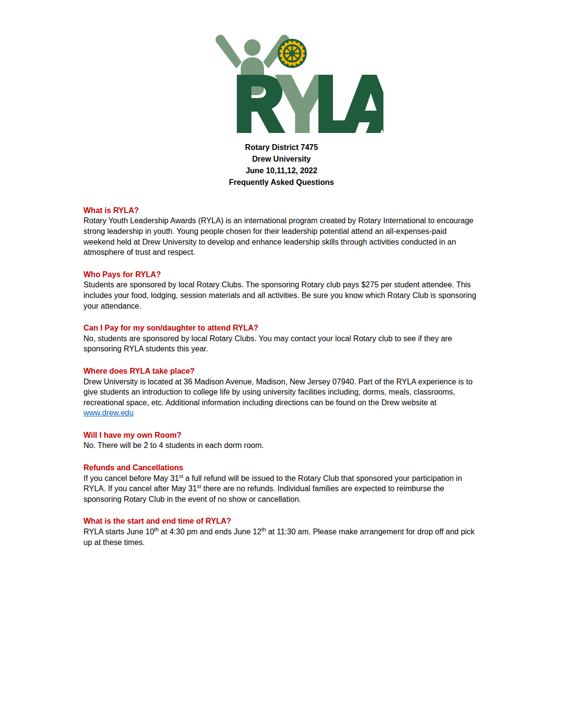Rotary District 7475
Drew University
June 10,11,12, 2022
Frequently Asked Questions
What is RYLA?
Rotary Youth Leadership Awards (RYLA) is an international program created by Rotary International to encourage strong leadership in youth. Young people chosen for their leadership potential attend an all-expenses-paid weekend held at Drew University to develop and enhance leadership skills through activities conducted in an atmosphere of trust and respect.
Who Pays for RYLA?
Students are sponsored by local Rotary Clubs. The sponsoring Rotary club pays $275 per student attendee. This includes your food, lodging, session materials and all activities. Be sure you know which Rotary Club is sponsoring your attendance.
Can I Pay for my son/daughter to attend RYLA?
No, students are sponsored by local Rotary Clubs. You may contact your local Rotary club to see if they are sponsoring RYLA students this year.
Where does RYLA take place?
Drew University is located at 36 Madison Avenue, Madison, New Jersey 07940. Part of the RYLA experience is to give students an introduction to college life by using university facilities including, dorms, meals, classrooms, recreational space, etc. Additional information including directions can be found on the Drew website at www.drew.edu
Will I have my own Room?
No. There will be 2 to 4 students in each dorm room.
Refunds and Cancellations
If you cancel before May 31st a full refund will be issued to the Rotary Club that sponsored your participation in RYLA. If you cancel after May 31st there are no refunds. Individual families are expected to reimburse the sponsoring Rotary Club in the event of no show or cancellation.
What is the start and end time of RYLA?
RYLA starts June 10th at 4:30 pm and ends June 12th at 11:30 am. Please make arrangement for drop off and pick up at these times.